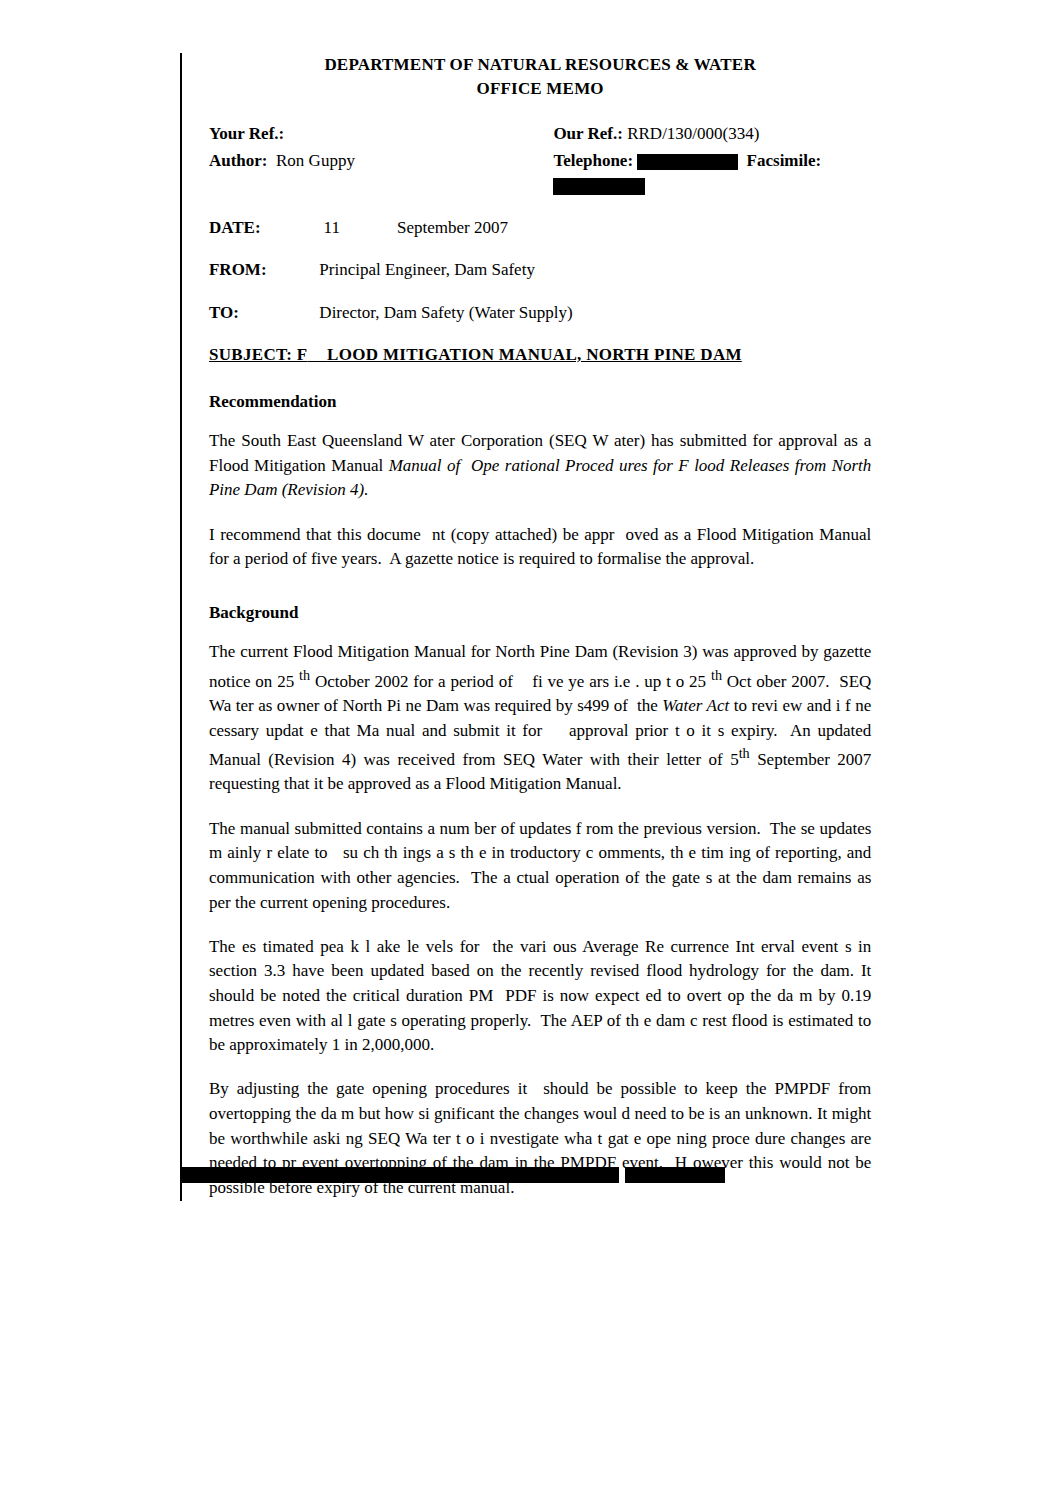DEPARTMENT OF NATURAL RESOURCES & WATER OFFICE MEMO
| Your Ref.: | Our Ref.: RRD/130/000(334) |
| Author: Ron Guppy | Telephone: Facsimile: |
DATE: 11 September 2007
FROM: Principal Engineer, Dam Safety
TO: Director, Dam Safety (Water Supply)
SUBJECT: F LOOD MITIGATION MANUAL, NORTH PINE DAM
Recommendation
The South East Queensland W ater Corporation (SEQ W ater) has submitted for approval as a Flood Mitigation Manual Manual of Ope rational Proced ures for F lood Releases from North Pine Dam (Revision 4).
I recommend that this docume nt (copy attached) be appr oved as a Flood Mitigation Manual for a period of five years. A gazette notice is required to formalise the approval.
Background
The current Flood Mitigation Manual for North Pine Dam (Revision 3) was approved by gazette notice on 25 th October 2002 for a period of fi ve ye ars i.e . up t o 25 th Oct ober 2007. SEQ Wa ter as owner of North Pi ne Dam was required by s499 of the Water Act to revi ew and i f ne cessary updat e that Ma nual and submit it for approval prior t o it s expiry. An updated Manual (Revision 4) was received from SEQ Water with their letter of 5th September 2007 requesting that it be approved as a Flood Mitigation Manual.
The manual submitted contains a num ber of updates f rom the previous version. The se updates m ainly r elate to su ch th ings a s th e in troductory c omments, th e tim ing of reporting, and communication with other agencies. The a ctual operation of the gate s at the dam remains as per the current opening procedures.
The es timated pea k l ake le vels for the vari ous Average Re currence Int erval event s in section 3.3 have been updated based on the recently revised flood hydrology for the dam. It should be noted the critical duration PM PDF is now expect ed to overt op the da m by 0.19 metres even with al l gate s operating properly. The AEP of th e dam c rest flood is estimated to be approximately 1 in 2,000,000.
By adjusting the gate opening procedures it should be possible to keep the PMPDF from overtopping the da m but how si gnificant the changes woul d need to be is an unknown. It might be worthwhile aski ng SEQ Wa ter t o i nvestigate wha t gat e ope ning proce dure changes are needed to pr event overtopping of the dam in the PMPDF event. H owever this would not be possible before expiry of the current manual.